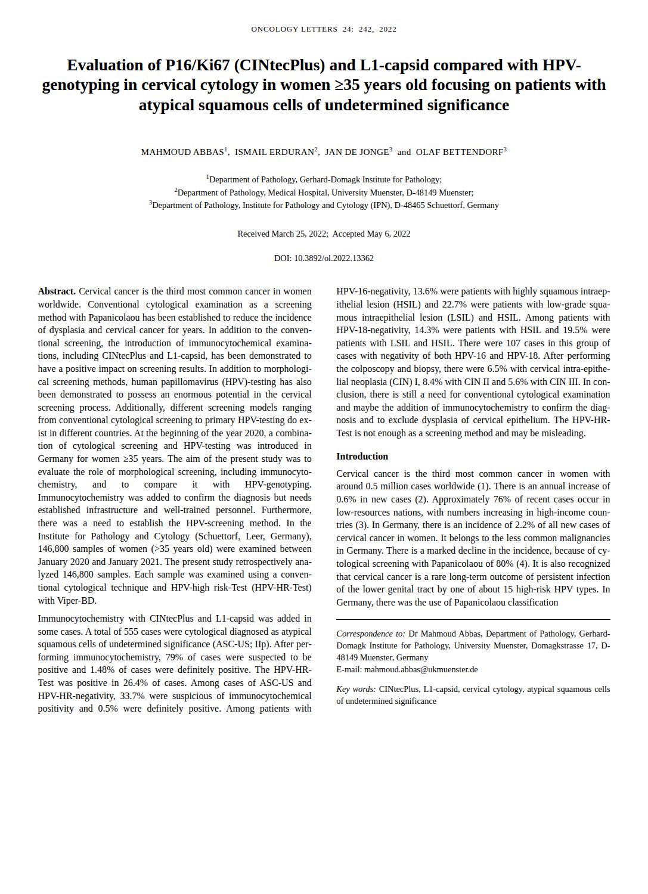ONCOLOGY LETTERS 24: 242, 2022
Evaluation of P16/Ki67 (CINtecPlus) and L1-capsid compared with HPV-genotyping in cervical cytology in women ≥35 years old focusing on patients with atypical squamous cells of undetermined significance
MAHMOUD ABBAS1, ISMAIL ERDURAN2, JAN DE JONGE3 and OLAF BETTENDORF3
1Department of Pathology, Gerhard-Domagk Institute for Pathology;
2Department of Pathology, Medical Hospital, University Muenster, D-48149 Muenster;
3Department of Pathology, Institute for Pathology and Cytology (IPN), D-48465 Schuettorf, Germany
Received March 25, 2022; Accepted May 6, 2022
DOI: 10.3892/ol.2022.13362
Abstract. Cervical cancer is the third most common cancer in women worldwide. Conventional cytological examination as a screening method with Papanicolaou has been established to reduce the incidence of dysplasia and cervical cancer for years. In addition to the conventional screening, the introduction of immunocytochemical examinations, including CINtecPlus and L1-capsid, has been demonstrated to have a positive impact on screening results. In addition to morphological screening methods, human papillomavirus (HPV)-testing has also been demonstrated to possess an enormous potential in the cervical screening process. Additionally, different screening models ranging from conventional cytological screening to primary HPV-testing do exist in different countries. At the beginning of the year 2020, a combination of cytological screening and HPV-testing was introduced in Germany for women ≥35 years. The aim of the present study was to evaluate the role of morphological screening, including immunocytochemistry, and to compare it with HPV-genotyping. Immunocytochemistry was added to confirm the diagnosis but needs established infrastructure and well-trained personnel. Furthermore, there was a need to establish the HPV-screening method. In the Institute for Pathology and Cytology (Schuettorf, Leer, Germany), 146,800 samples of women (>35 years old) were examined between January 2020 and January 2021. The present study retrospectively analyzed 146,800 samples. Each sample was examined using a conventional cytological technique and HPV-high risk-Test (HPV-HR-Test) with Viper-BD.
Immunocytochemistry with CINtecPlus and L1-capsid was added in some cases. A total of 555 cases were cytological diagnosed as atypical squamous cells of undetermined significance (ASC-US; IIp). After performing immunocytochemistry, 79% of cases were suspected to be positive and 1.48% of cases were definitely positive. The HPV-HR-Test was positive in 26.4% of cases. Among cases of ASC-US and HPV-HR-negativity, 33.7% were suspicious of immunocytochemical positivity and 0.5% were definitely positive. Among patients with HPV-16-negativity, 13.6% were patients with highly squamous intraepithelial lesion (HSIL) and 22.7% were patients with low-grade squamous intraepithelial lesion (LSIL) and HSIL. Among patients with HPV-18-negativity, 14.3% were patients with HSIL and 19.5% were patients with LSIL and HSIL. There were 107 cases in this group of cases with negativity of both HPV-16 and HPV-18. After performing the colposcopy and biopsy, there were 6.5% with cervical intra-epithelial neoplasia (CIN) I, 8.4% with CIN II and 5.6% with CIN III. In conclusion, there is still a need for conventional cytological examination and maybe the addition of immunocytochemistry to confirm the diagnosis and to exclude dysplasia of cervical epithelium. The HPV-HR-Test is not enough as a screening method and may be misleading.
Introduction
Cervical cancer is the third most common cancer in women with around 0.5 million cases worldwide (1). There is an annual increase of 0.6% in new cases (2). Approximately 76% of recent cases occur in low-resources nations, with numbers increasing in high-income countries (3). In Germany, there is an incidence of 2.2% of all new cases of cervical cancer in women. It belongs to the less common malignancies in Germany. There is a marked decline in the incidence, because of cytological screening with Papanicolaou of 80% (4). It is also recognized that cervical cancer is a rare long-term outcome of persistent infection of the lower genital tract by one of about 15 high-risk HPV types. In Germany, there was the use of Papanicolaou classification
Correspondence to: Dr Mahmoud Abbas, Department of Pathology, Gerhard-Domagk Institute for Pathology, University Muenster, Domagkstrasse 17, D-48149 Muenster, Germany
E-mail: mahmoud.abbas@ukmuenster.de
Key words: CINtecPlus, L1-capsid, cervical cytology, atypical squamous cells of undetermined significance